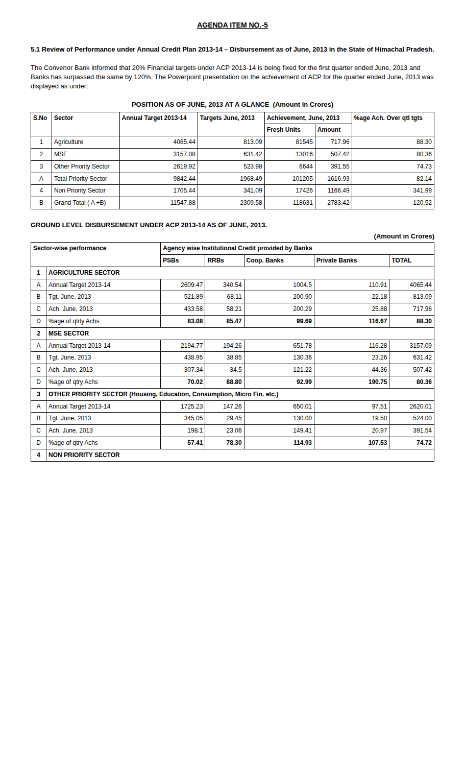AGENDA ITEM NO.-5
5.1 Review of Performance under Annual Credit Plan 2013-14 – Disbursement as of June, 2013 in the State of Himachal Pradesh.
The Convenor Bank informed that 20% Financial targets under ACP 2013-14 is being fixed for the first quarter ended June, 2013 and Banks has surpassed the same by 120%. The Powerpoint presentation on the achievement of ACP for the quarter ended June, 2013 was displayed as under:
POSITION AS OF JUNE, 2013 AT A GLANCE (Amount in Crores)
| S.No | Sector | Annual Target 2013-14 | Targets June, 2013 | Achievement, June, 2013 | %age Ach. Over qtl tgts |
| --- | --- | --- | --- | --- | --- |
| Fresh Units | Amount |
| 1 | Agriculture | 4065.44 | 813.09 | 81545 | 717.96 | 88.30 |
| 2 | MSE | 3157.08 | 631.42 | 13016 | 507.42 | 80.36 |
| 3 | Other Priority Sector | 2619.92 | 523.98 | 6644 | 391.55 | 74.73 |
| A | Total Priority Sector | 9842.44 | 1968.49 | 101205 | 1616.93 | 82.14 |
| 4 | Non Priority Sector | 1705.44 | 341.09 | 17426 | 1166.49 | 341.99 |
| B | Grand Total ( A +B) | 11547.88 | 2309.58 | 118631 | 2783.42 | 120.52 |
GROUND LEVEL DISBURSEMENT UNDER ACP 2013-14 AS OF JUNE, 2013.
(Amount in Crores)
| Sector-wise performance | Agency wise Institutional Credit provided by Banks |
| --- | --- |
| PSBs | RRBs | Coop. Banks | Private Banks | TOTAL |
| 1 | AGRICULTURE SECTOR |
| A | Annual Target 2013-14 | 2609.47 | 340.54 | 1004.5 | 110.91 | 4065.44 |
| B | Tgt. June, 2013 | 521.89 | 68.11 | 200.90 | 22.18 | 813.09 |
| C | Ach. June, 2013 | 433.58 | 58.21 | 200.29 | 25.88 | 717.96 |
| D | %age of qtrly Achs | 83.08 | 85.47 | 99.69 | 116.67 | 88.30 |
| 2 | MSE SECTOR |
| A | Annual Target 2013-14 | 2194.77 | 194.26 | 651.78 | 116.28 | 3157.09 |
| B | Tgt. June, 2013 | 438.95 | 38.85 | 130.36 | 23.26 | 631.42 |
| C | Ach. June, 2013 | 307.34 | 34.5 | 121.22 | 44.36 | 507.42 |
| D | %age of qtry Achs | 70.02 | 88.80 | 92.99 | 190.75 | 80.36 |
| 3 | OTHER PRIORITY SECTOR (Housing, Education, Consumption, Micro Fin. etc.) |
| A | Annual Target 2013-14 | 1725.23 | 147.26 | 650.01 | 97.51 | 2620.01 |
| B | Tgt. June, 2013 | 345.05 | 29.45 | 130.00 | 19.50 | 524.00 |
| C | Ach. June, 2013 | 198.1 | 23.06 | 149.41 | 20.97 | 391.54 |
| D | %age of qtry Achs | 57.41 | 78.30 | 114.93 | 107.53 | 74.72 |
| 4 | NON PRIORITY SECTOR |